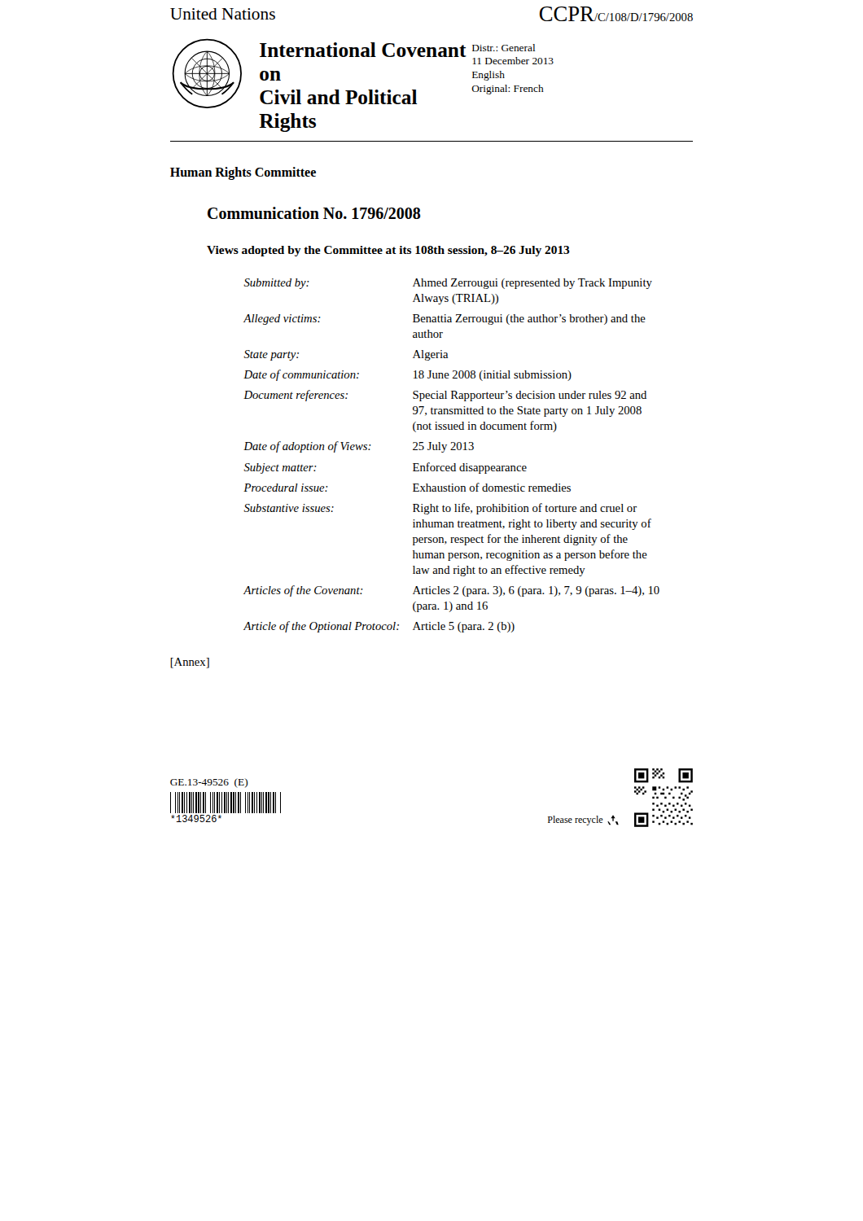United Nations
CCPR/C/108/D/1796/2008
International Covenant on
Civil and Political Rights
Distr.: General
11 December 2013
English
Original: French
Human Rights Committee
Communication No. 1796/2008
Views adopted by the Committee at its 108th session, 8–26 July 2013
| Submitted by: | Ahmed Zerrougui (represented by Track Impunity Always (TRIAL)) |
| Alleged victims: | Benattia Zerrougui (the author’s brother) and the author |
| State party: | Algeria |
| Date of communication: | 18 June 2008 (initial submission) |
| Document references: | Special Rapporteur’s decision under rules 92 and 97, transmitted to the State party on 1 July 2008 (not issued in document form) |
| Date of adoption of Views: | 25 July 2013 |
| Subject matter: | Enforced disappearance |
| Procedural issue: | Exhaustion of domestic remedies |
| Substantive issues: | Right to life, prohibition of torture and cruel or inhuman treatment, right to liberty and security of person, respect for the inherent dignity of the human person, recognition as a person before the law and right to an effective remedy |
| Articles of the Covenant: | Articles 2 (para. 3), 6 (para. 1), 7, 9 (paras. 1–4), 10 (para. 1) and 16 |
| Article of the Optional Protocol: | Article 5 (para. 2 (b)) |
[Annex]
GE.13-49526 (E)
*1349526*
Please recycle